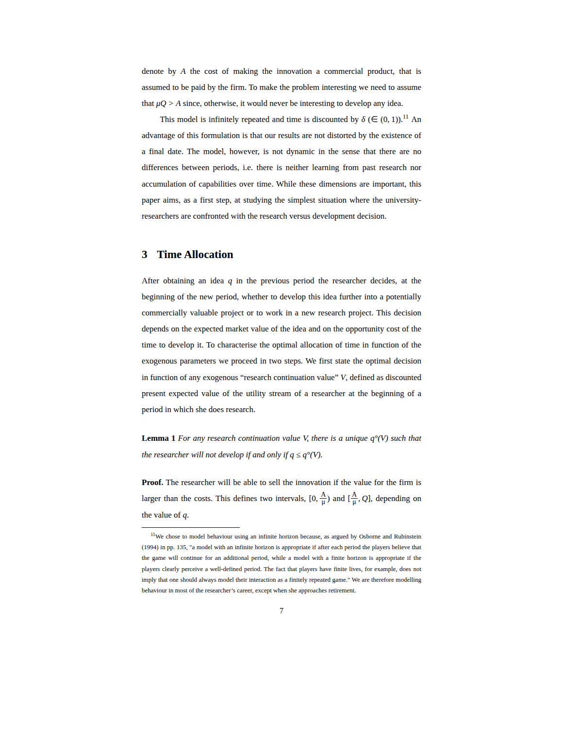denote by A the cost of making the innovation a commercial product, that is assumed to be paid by the firm. To make the problem interesting we need to assume that μQ > A since, otherwise, it would never be interesting to develop any idea.
This model is infinitely repeated and time is discounted by δ (∈ (0, 1)).11 An advantage of this formulation is that our results are not distorted by the existence of a final date. The model, however, is not dynamic in the sense that there are no differences between periods, i.e. there is neither learning from past research nor accumulation of capabilities over time. While these dimensions are important, this paper aims, as a first step, at studying the simplest situation where the university-researchers are confronted with the research versus development decision.
3 Time Allocation
After obtaining an idea q in the previous period the researcher decides, at the beginning of the new period, whether to develop this idea further into a potentially commercially valuable project or to work in a new research project. This decision depends on the expected market value of the idea and on the opportunity cost of the time to develop it. To characterise the optimal allocation of time in function of the exogenous parameters we proceed in two steps. We first state the optimal decision in function of any exogenous “research continuation value” V, defined as discounted present expected value of the utility stream of a researcher at the beginning of a period in which she does research.
Lemma 1 For any research continuation value V, there is a unique q°(V) such that the researcher will not develop if and only if q ≤ q°(V).
Proof. The researcher will be able to sell the innovation if the value for the firm is larger than the costs. This defines two intervals, [0, Aμ) and [Aμ, Q], depending on the value of q.
11We chose to model behaviour using an infinite horizon because, as argued by Osborne and Rubinstein (1994) in pp. 135, "a model with an infinite horizon is appropriate if after each period the players believe that the game will continue for an additional period, while a model with a finite horizon is appropriate if the players clearly perceive a well-defined period. The fact that players have finite lives, for example, does not imply that one should always model their interaction as a finitely repeated game." We are therefore modelling behaviour in most of the researcher’s career, except when she approaches retirement.
7